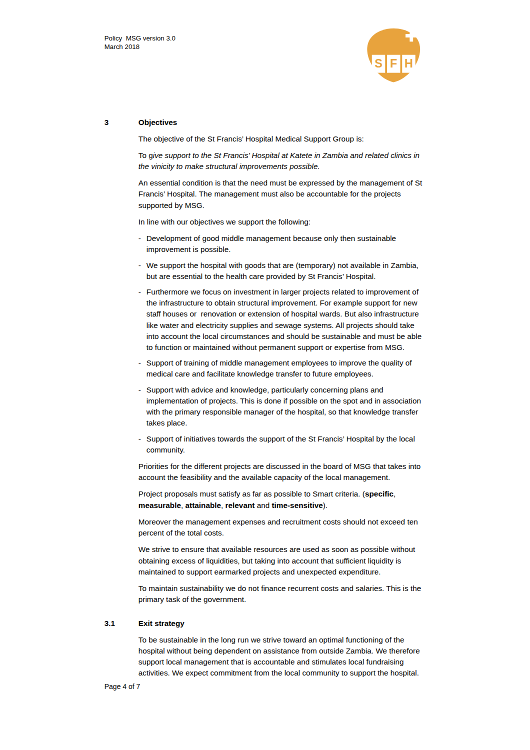Policy MSG version 3.0
March 2018
S F H
3 Objectives
The objective of the St Francis’ Hospital Medical Support Group is:
To give support to the St Francis’ Hospital at Katete in Zambia and related clinics in the vinicity to make structural improvements possible.
An essential condition is that the need must be expressed by the management of St Francis’ Hospital. The management must also be accountable for the projects supported by MSG.
In line with our objectives we support the following:
Development of good middle management because only then sustainable improvement is possible.
We support the hospital with goods that are (temporary) not available in Zambia, but are essential to the health care provided by St Francis’ Hospital.
Furthermore we focus on investment in larger projects related to improvement of the infrastructure to obtain structural improvement. For example support for new staff houses or renovation or extension of hospital wards. But also infrastructure like water and electricity supplies and sewage systems. All projects should take into account the local circumstances and should be sustainable and must be able to function or maintained without permanent support or expertise from MSG.
Support of training of middle management employees to improve the quality of medical care and facilitate knowledge transfer to future employees.
Support with advice and knowledge, particularly concerning plans and implementation of projects. This is done if possible on the spot and in association with the primary responsible manager of the hospital, so that knowledge transfer takes place.
Support of initiatives towards the support of the St Francis’ Hospital by the local community.
Priorities for the different projects are discussed in the board of MSG that takes into account the feasibility and the available capacity of the local management.
Project proposals must satisfy as far as possible to Smart criteria. (specific, measurable, attainable, relevant and time-sensitive).
Moreover the management expenses and recruitment costs should not exceed ten percent of the total costs.
We strive to ensure that available resources are used as soon as possible without obtaining excess of liquidities, but taking into account that sufficient liquidity is maintained to support earmarked projects and unexpected expenditure.
To maintain sustainability we do not finance recurrent costs and salaries. This is the primary task of the government.
3.1 Exit strategy
To be sustainable in the long run we strive toward an optimal functioning of the hospital without being dependent on assistance from outside Zambia. We therefore support local management that is accountable and stimulates local fundraising activities. We expect commitment from the local community to support the hospital.
Page 4 of 7